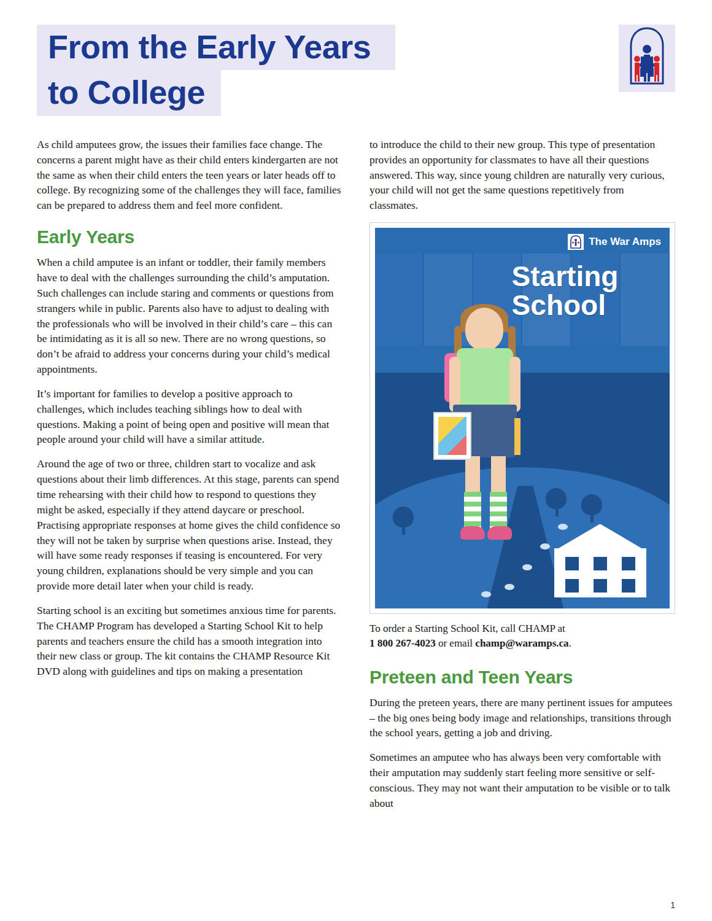From the Early Years
to College
As child amputees grow, the issues their families face change. The concerns a parent might have as their child enters kindergarten are not the same as when their child enters the teen years or later heads off to college. By recognizing some of the challenges they will face, families can be prepared to address them and feel more confident.
Early Years
When a child amputee is an infant or toddler, their family members have to deal with the challenges surrounding the child’s amputation. Such challenges can include staring and comments or questions from strangers while in public. Parents also have to adjust to dealing with the professionals who will be involved in their child’s care – this can be intimidating as it is all so new. There are no wrong questions, so don’t be afraid to address your concerns during your child’s medical appointments.
It’s important for families to develop a positive approach to challenges, which includes teaching siblings how to deal with questions. Making a point of being open and positive will mean that people around your child will have a similar attitude.
Around the age of two or three, children start to vocalize and ask questions about their limb differences. At this stage, parents can spend time rehearsing with their child how to respond to questions they might be asked, especially if they attend daycare or preschool. Practising appropriate responses at home gives the child confidence so they will not be taken by surprise when questions arise. Instead, they will have some ready responses if teasing is encountered. For very young children, explanations should be very simple and you can provide more detail later when your child is ready.
Starting school is an exciting but sometimes anxious time for parents. The CHAMP Program has developed a Starting School Kit to help parents and teachers ensure the child has a smooth integration into their new class or group. The kit contains the CHAMP Resource Kit DVD along with guidelines and tips on making a presentation
to introduce the child to their new group. This type of presentation provides an opportunity for classmates to have all their questions answered. This way, since young children are naturally very curious, your child will not get the same questions repetitively from classmates.
The War Amps
Starting
School
Daycare, new activities or groups,
changing schools – CHAMP can help!
To order a Starting School Kit, call CHAMP at
1 800 267-4023 or email champ@waramps.ca.
Preteen and Teen Years
During the preteen years, there are many pertinent issues for amputees – the big ones being body image and relationships, transitions through the school years, getting a job and driving.
Sometimes an amputee who has always been very comfortable with their amputation may suddenly start feeling more sensitive or self-conscious. They may not want their amputation to be visible or to talk about
1